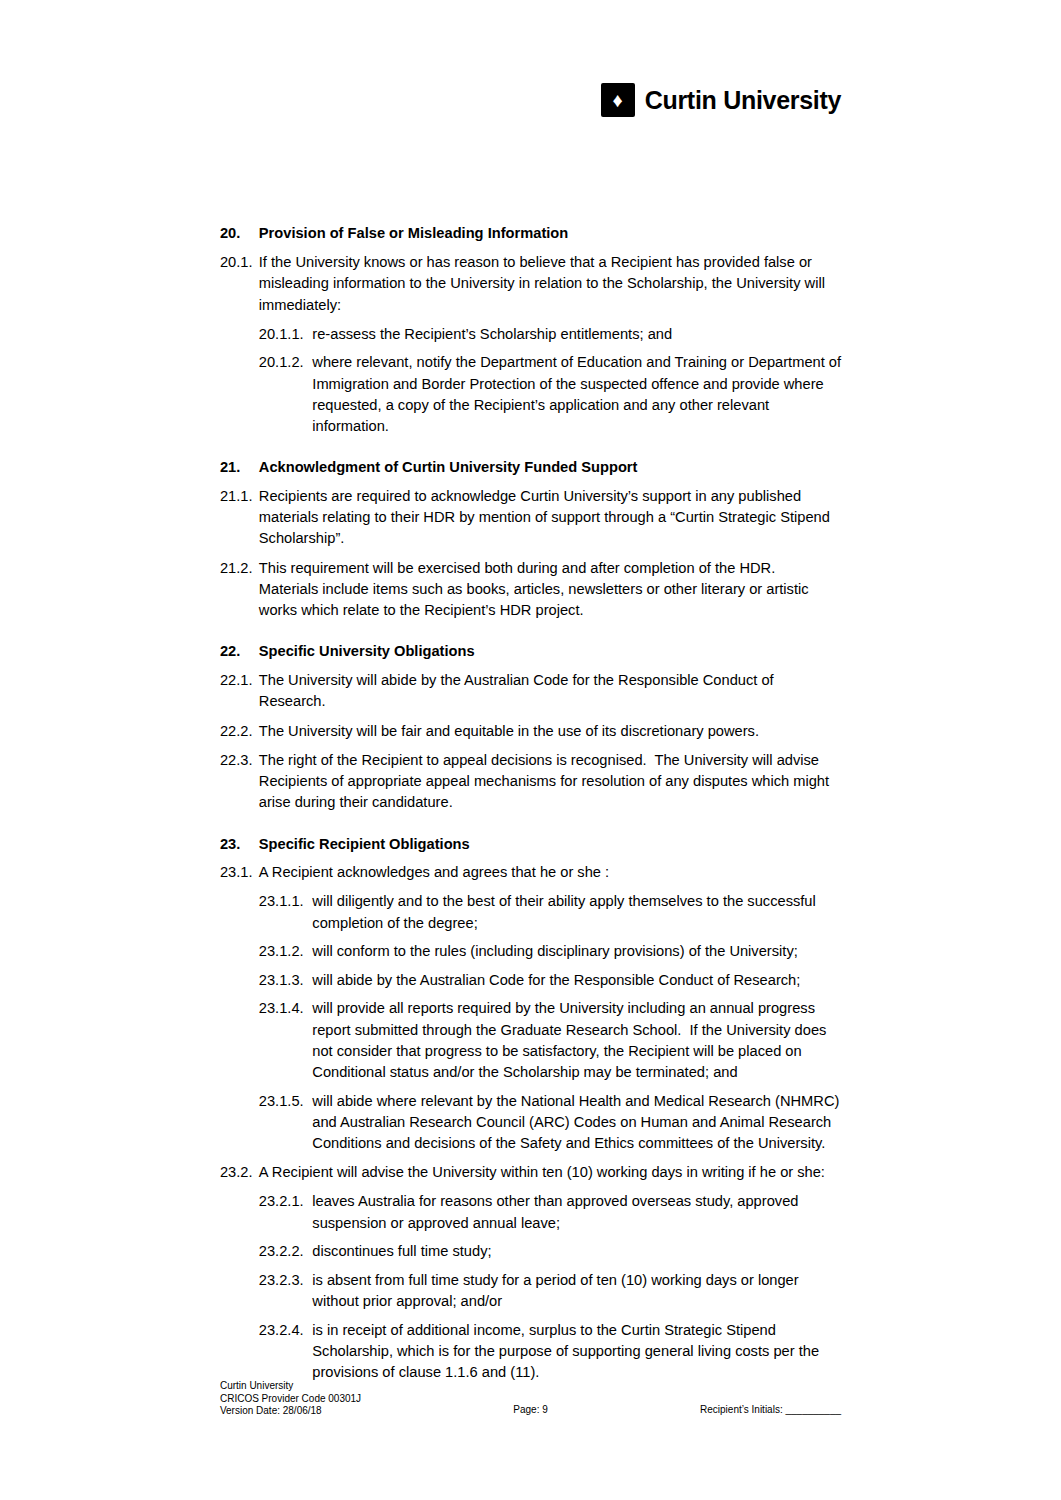♦
Curtin University
20.
Provision of False or Misleading Information
20.1.
If the University knows or has reason to believe that a Recipient has provided false or misleading information to the University in relation to the Scholarship, the University will immediately:
20.1.1.
re-assess the Recipient’s Scholarship entitlements; and
20.1.2.
where relevant, notify the Department of Education and Training or Department of Immigration and Border Protection of the suspected offence and provide where requested, a copy of the Recipient’s application and any other relevant information.
21.
Acknowledgment of Curtin University Funded Support
21.1.
Recipients are required to acknowledge Curtin University’s support in any published materials relating to their HDR by mention of support through a “Curtin Strategic Stipend Scholarship”.
21.2.
This requirement will be exercised both during and after completion of the HDR. Materials include items such as books, articles, newsletters or other literary or artistic works which relate to the Recipient’s HDR project.
22.
Specific University Obligations
22.1.
The University will abide by the Australian Code for the Responsible Conduct of Research.
22.2.
The University will be fair and equitable in the use of its discretionary powers.
22.3.
The right of the Recipient to appeal decisions is recognised. The University will advise Recipients of appropriate appeal mechanisms for resolution of any disputes which might arise during their candidature.
23.
Specific Recipient Obligations
23.1.
A Recipient acknowledges and agrees that he or she :
23.1.1.
will diligently and to the best of their ability apply themselves to the successful completion of the degree;
23.1.2.
will conform to the rules (including disciplinary provisions) of the University;
23.1.3.
will abide by the Australian Code for the Responsible Conduct of Research;
23.1.4.
will provide all reports required by the University including an annual progress report submitted through the Graduate Research School. If the University does not consider that progress to be satisfactory, the Recipient will be placed on Conditional status and/or the Scholarship may be terminated; and
23.1.5.
will abide where relevant by the National Health and Medical Research (NHMRC) and Australian Research Council (ARC) Codes on Human and Animal Research Conditions and decisions of the Safety and Ethics committees of the University.
23.2.
A Recipient will advise the University within ten (10) working days in writing if he or she:
23.2.1.
leaves Australia for reasons other than approved overseas study, approved suspension or approved annual leave;
23.2.2.
discontinues full time study;
23.2.3.
is absent from full time study for a period of ten (10) working days or longer without prior approval; and/or
23.2.4.
is in receipt of additional income, surplus to the Curtin Strategic Stipend Scholarship, which is for the purpose of supporting general living costs per the provisions of clause 1.1.6 and (11).
Curtin University
CRICOS Provider Code 00301J
Version Date: 28/06/18
Page: 9
Recipient’s Initials: __________